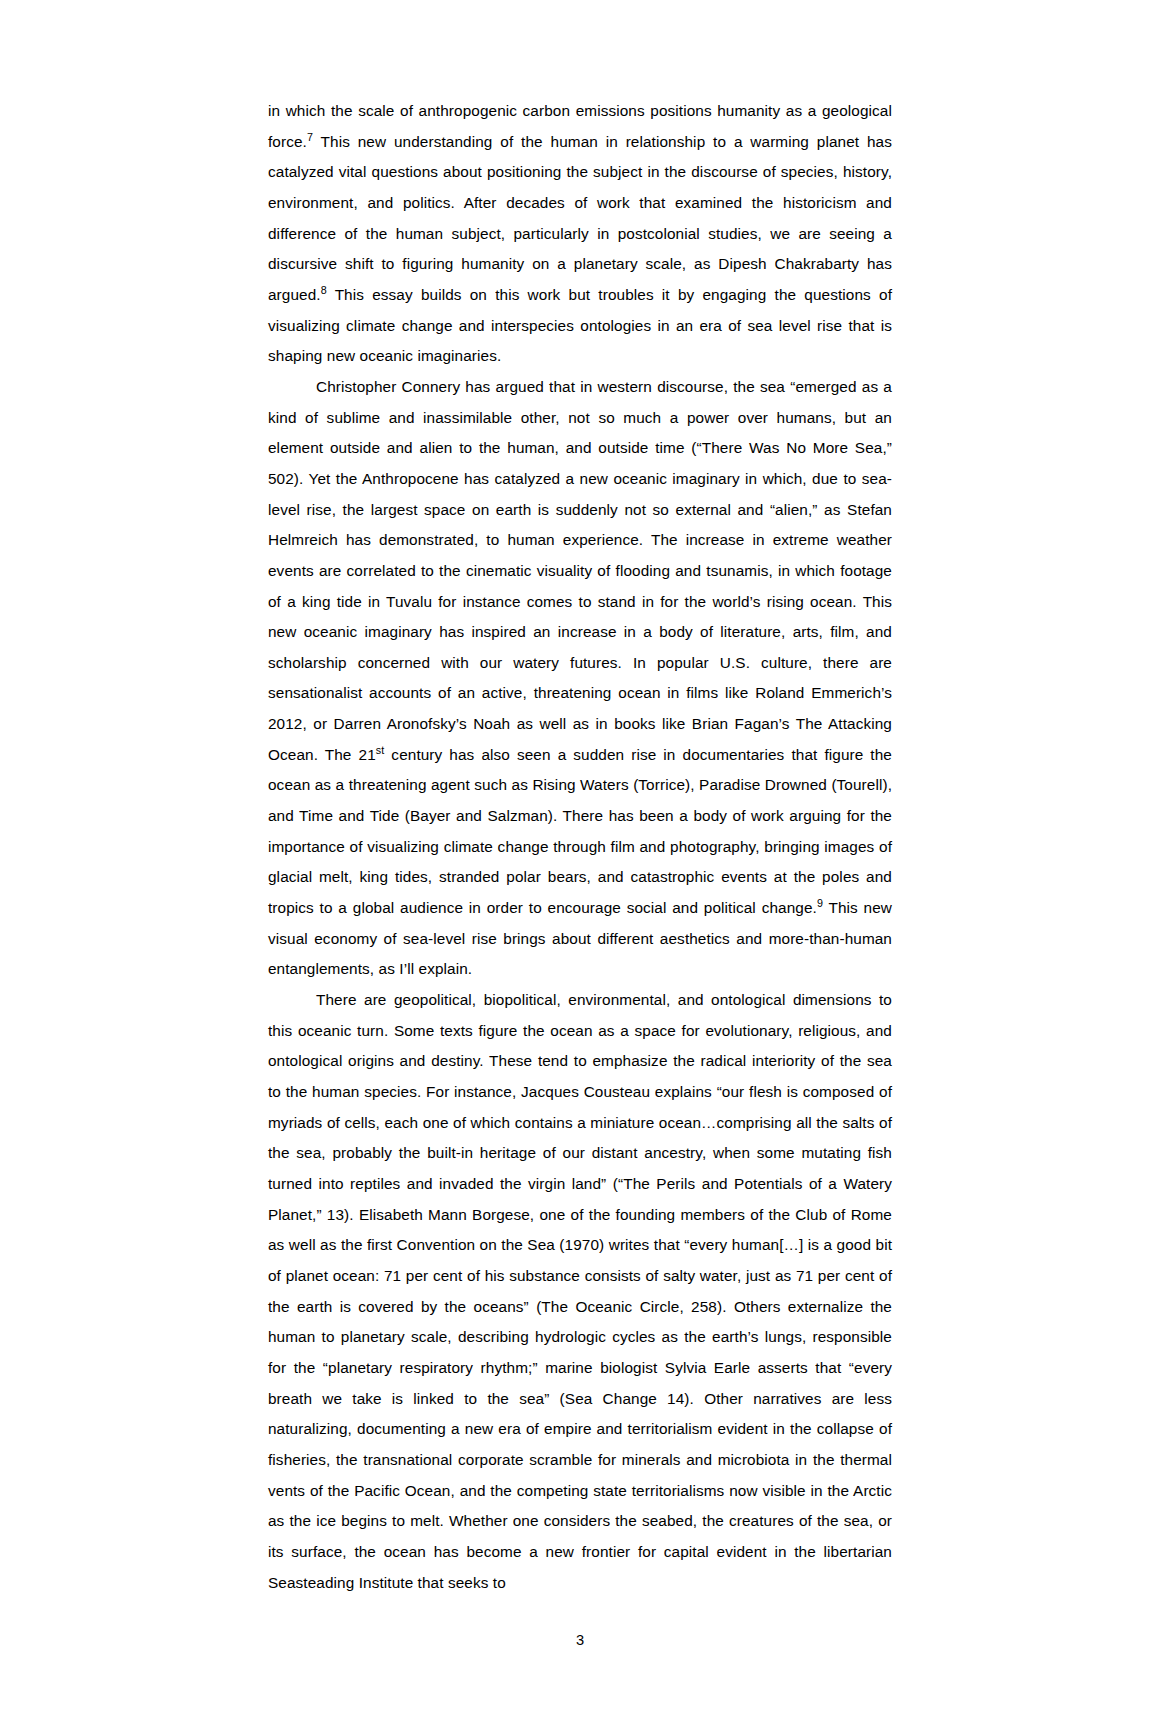in which the scale of anthropogenic carbon emissions positions humanity as a geological force.7 This new understanding of the human in relationship to a warming planet has catalyzed vital questions about positioning the subject in the discourse of species, history, environment, and politics. After decades of work that examined the historicism and difference of the human subject, particularly in postcolonial studies, we are seeing a discursive shift to figuring humanity on a planetary scale, as Dipesh Chakrabarty has argued.8 This essay builds on this work but troubles it by engaging the questions of visualizing climate change and interspecies ontologies in an era of sea level rise that is shaping new oceanic imaginaries.
Christopher Connery has argued that in western discourse, the sea “emerged as a kind of sublime and inassimilable other, not so much a power over humans, but an element outside and alien to the human, and outside time (“There Was No More Sea,” 502). Yet the Anthropocene has catalyzed a new oceanic imaginary in which, due to sea-level rise, the largest space on earth is suddenly not so external and “alien,” as Stefan Helmreich has demonstrated, to human experience. The increase in extreme weather events are correlated to the cinematic visuality of flooding and tsunamis, in which footage of a king tide in Tuvalu for instance comes to stand in for the world’s rising ocean. This new oceanic imaginary has inspired an increase in a body of literature, arts, film, and scholarship concerned with our watery futures. In popular U.S. culture, there are sensationalist accounts of an active, threatening ocean in films like Roland Emmerich’s 2012, or Darren Aronofsky’s Noah as well as in books like Brian Fagan’s The Attacking Ocean. The 21st century has also seen a sudden rise in documentaries that figure the ocean as a threatening agent such as Rising Waters (Torrice), Paradise Drowned (Tourell), and Time and Tide (Bayer and Salzman). There has been a body of work arguing for the importance of visualizing climate change through film and photography, bringing images of glacial melt, king tides, stranded polar bears, and catastrophic events at the poles and tropics to a global audience in order to encourage social and political change.9 This new visual economy of sea-level rise brings about different aesthetics and more-than-human entanglements, as I’ll explain.
There are geopolitical, biopolitical, environmental, and ontological dimensions to this oceanic turn. Some texts figure the ocean as a space for evolutionary, religious, and ontological origins and destiny. These tend to emphasize the radical interiority of the sea to the human species. For instance, Jacques Cousteau explains “our flesh is composed of myriads of cells, each one of which contains a miniature ocean…comprising all the salts of the sea, probably the built-in heritage of our distant ancestry, when some mutating fish turned into reptiles and invaded the virgin land” (“The Perils and Potentials of a Watery Planet,” 13). Elisabeth Mann Borgese, one of the founding members of the Club of Rome as well as the first Convention on the Sea (1970) writes that “every human[…] is a good bit of planet ocean: 71 per cent of his substance consists of salty water, just as 71 per cent of the earth is covered by the oceans” (The Oceanic Circle, 258). Others externalize the human to planetary scale, describing hydrologic cycles as the earth’s lungs, responsible for the “planetary respiratory rhythm;” marine biologist Sylvia Earle asserts that “every breath we take is linked to the sea” (Sea Change 14). Other narratives are less naturalizing, documenting a new era of empire and territorialism evident in the collapse of fisheries, the transnational corporate scramble for minerals and microbiota in the thermal vents of the Pacific Ocean, and the competing state territorialisms now visible in the Arctic as the ice begins to melt. Whether one considers the seabed, the creatures of the sea, or its surface, the ocean has become a new frontier for capital evident in the libertarian Seasteading Institute that seeks to
3